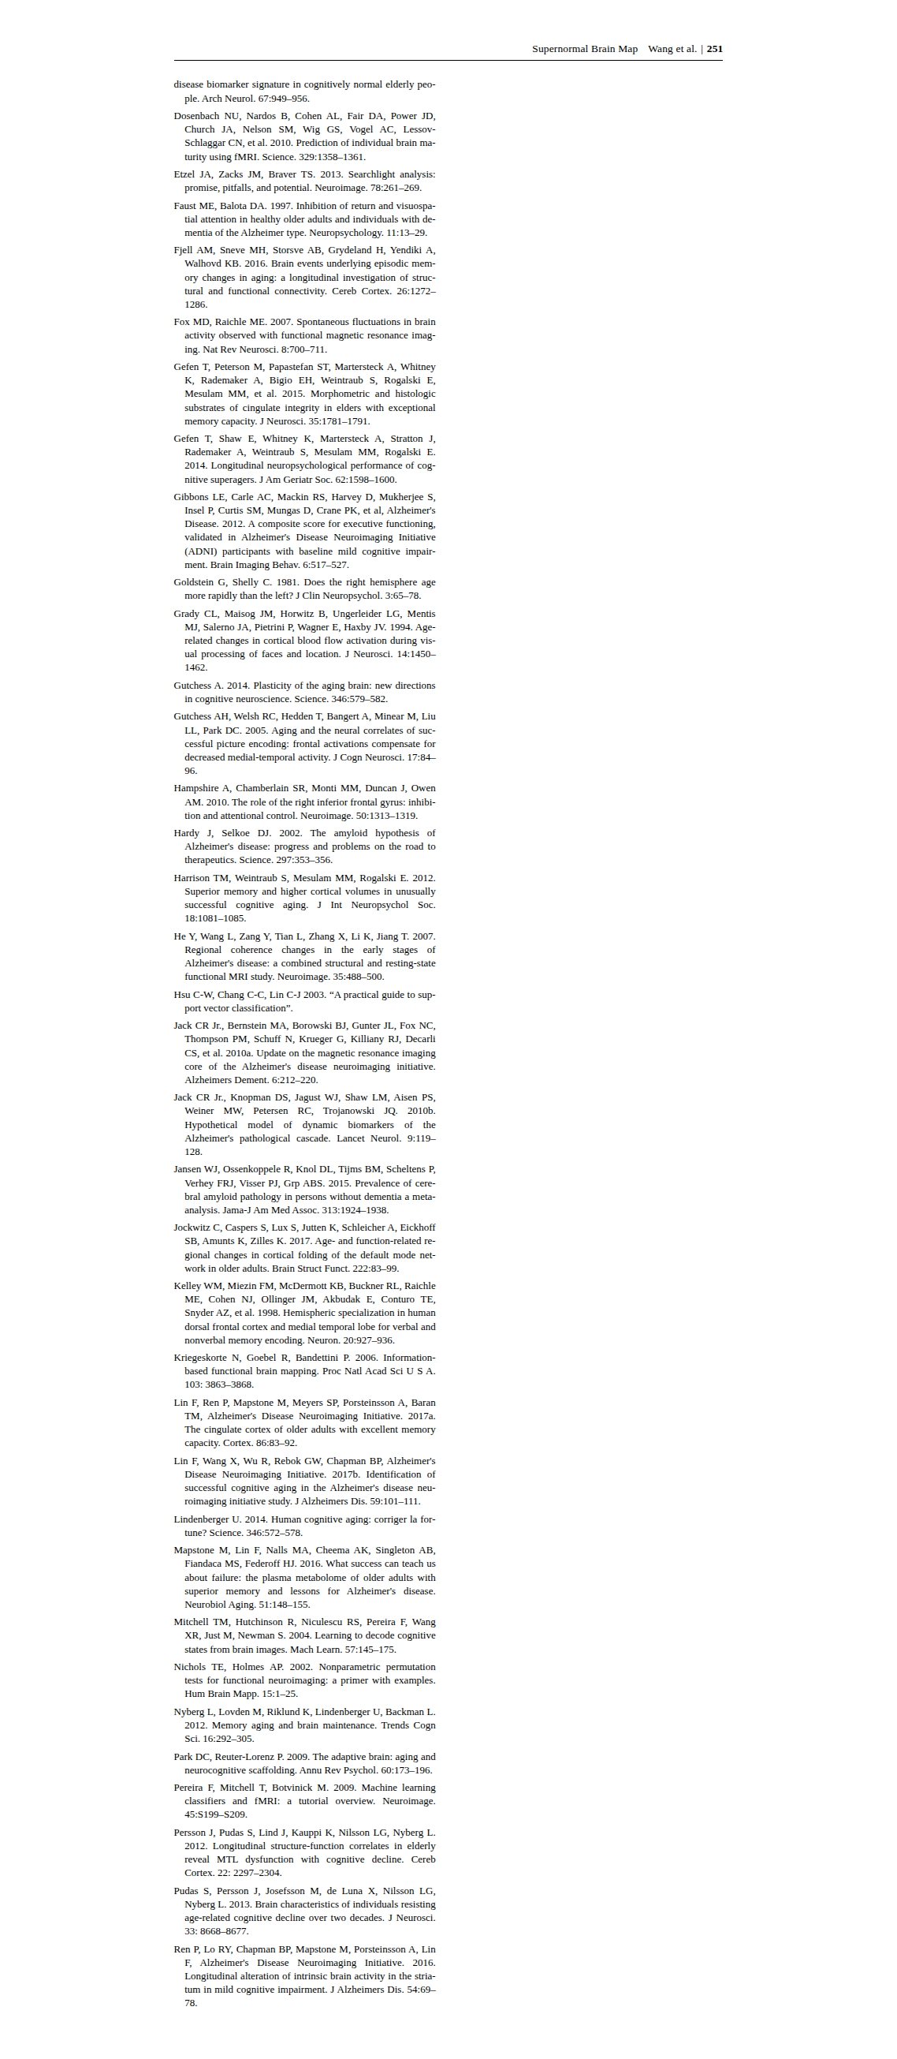Supernormal Brain Map Wang et al.|251
disease biomarker signature in cognitively normal elderly people. Arch Neurol. 67:949–956.
Dosenbach NU, Nardos B, Cohen AL, Fair DA, Power JD, Church JA, Nelson SM, Wig GS, Vogel AC, Lessov-Schlaggar CN, et al. 2010. Prediction of individual brain maturity using fMRI. Science. 329:1358–1361.
Etzel JA, Zacks JM, Braver TS. 2013. Searchlight analysis: promise, pitfalls, and potential. Neuroimage. 78:261–269.
Faust ME, Balota DA. 1997. Inhibition of return and visuospatial attention in healthy older adults and individuals with dementia of the Alzheimer type. Neuropsychology. 11:13–29.
Fjell AM, Sneve MH, Storsve AB, Grydeland H, Yendiki A, Walhovd KB. 2016. Brain events underlying episodic memory changes in aging: a longitudinal investigation of structural and functional connectivity. Cereb Cortex. 26:1272–1286.
Fox MD, Raichle ME. 2007. Spontaneous fluctuations in brain activity observed with functional magnetic resonance imaging. Nat Rev Neurosci. 8:700–711.
Gefen T, Peterson M, Papastefan ST, Martersteck A, Whitney K, Rademaker A, Bigio EH, Weintraub S, Rogalski E, Mesulam MM, et al. 2015. Morphometric and histologic substrates of cingulate integrity in elders with exceptional memory capacity. J Neurosci. 35:1781–1791.
Gefen T, Shaw E, Whitney K, Martersteck A, Stratton J, Rademaker A, Weintraub S, Mesulam MM, Rogalski E. 2014. Longitudinal neuropsychological performance of cognitive superagers. J Am Geriatr Soc. 62:1598–1600.
Gibbons LE, Carle AC, Mackin RS, Harvey D, Mukherjee S, Insel P, Curtis SM, Mungas D, Crane PK, et al, Alzheimer's Disease. 2012. A composite score for executive functioning, validated in Alzheimer's Disease Neuroimaging Initiative (ADNI) participants with baseline mild cognitive impairment. Brain Imaging Behav. 6:517–527.
Goldstein G, Shelly C. 1981. Does the right hemisphere age more rapidly than the left? J Clin Neuropsychol. 3:65–78.
Grady CL, Maisog JM, Horwitz B, Ungerleider LG, Mentis MJ, Salerno JA, Pietrini P, Wagner E, Haxby JV. 1994. Age-related changes in cortical blood flow activation during visual processing of faces and location. J Neurosci. 14:1450–1462.
Gutchess A. 2014. Plasticity of the aging brain: new directions in cognitive neuroscience. Science. 346:579–582.
Gutchess AH, Welsh RC, Hedden T, Bangert A, Minear M, Liu LL, Park DC. 2005. Aging and the neural correlates of successful picture encoding: frontal activations compensate for decreased medial-temporal activity. J Cogn Neurosci. 17:84–96.
Hampshire A, Chamberlain SR, Monti MM, Duncan J, Owen AM. 2010. The role of the right inferior frontal gyrus: inhibition and attentional control. Neuroimage. 50:1313–1319.
Hardy J, Selkoe DJ. 2002. The amyloid hypothesis of Alzheimer's disease: progress and problems on the road to therapeutics. Science. 297:353–356.
Harrison TM, Weintraub S, Mesulam MM, Rogalski E. 2012. Superior memory and higher cortical volumes in unusually successful cognitive aging. J Int Neuropsychol Soc. 18:1081–1085.
He Y, Wang L, Zang Y, Tian L, Zhang X, Li K, Jiang T. 2007. Regional coherence changes in the early stages of Alzheimer's disease: a combined structural and resting-state functional MRI study. Neuroimage. 35:488–500.
Hsu C-W, Chang C-C, Lin C-J 2003. “A practical guide to support vector classification”.
Jack CR Jr., Bernstein MA, Borowski BJ, Gunter JL, Fox NC, Thompson PM, Schuff N, Krueger G, Killiany RJ, Decarli CS, et al. 2010a. Update on the magnetic resonance imaging core of the Alzheimer's disease neuroimaging initiative. Alzheimers Dement. 6:212–220.
Jack CR Jr., Knopman DS, Jagust WJ, Shaw LM, Aisen PS, Weiner MW, Petersen RC, Trojanowski JQ. 2010b. Hypothetical model of dynamic biomarkers of the Alzheimer's pathological cascade. Lancet Neurol. 9:119–128.
Jansen WJ, Ossenkoppele R, Knol DL, Tijms BM, Scheltens P, Verhey FRJ, Visser PJ, Grp ABS. 2015. Prevalence of cerebral amyloid pathology in persons without dementia a meta-analysis. Jama-J Am Med Assoc. 313:1924–1938.
Jockwitz C, Caspers S, Lux S, Jutten K, Schleicher A, Eickhoff SB, Amunts K, Zilles K. 2017. Age- and function-related regional changes in cortical folding of the default mode network in older adults. Brain Struct Funct. 222:83–99.
Kelley WM, Miezin FM, McDermott KB, Buckner RL, Raichle ME, Cohen NJ, Ollinger JM, Akbudak E, Conturo TE, Snyder AZ, et al. 1998. Hemispheric specialization in human dorsal frontal cortex and medial temporal lobe for verbal and nonverbal memory encoding. Neuron. 20:927–936.
Kriegeskorte N, Goebel R, Bandettini P. 2006. Information-based functional brain mapping. Proc Natl Acad Sci U S A. 103: 3863–3868.
Lin F, Ren P, Mapstone M, Meyers SP, Porsteinsson A, Baran TM, Alzheimer's Disease Neuroimaging Initiative. 2017a. The cingulate cortex of older adults with excellent memory capacity. Cortex. 86:83–92.
Lin F, Wang X, Wu R, Rebok GW, Chapman BP, Alzheimer's Disease Neuroimaging Initiative. 2017b. Identification of successful cognitive aging in the Alzheimer's disease neuroimaging initiative study. J Alzheimers Dis. 59:101–111.
Lindenberger U. 2014. Human cognitive aging: corriger la fortune? Science. 346:572–578.
Mapstone M, Lin F, Nalls MA, Cheema AK, Singleton AB, Fiandaca MS, Federoff HJ. 2016. What success can teach us about failure: the plasma metabolome of older adults with superior memory and lessons for Alzheimer's disease. Neurobiol Aging. 51:148–155.
Mitchell TM, Hutchinson R, Niculescu RS, Pereira F, Wang XR, Just M, Newman S. 2004. Learning to decode cognitive states from brain images. Mach Learn. 57:145–175.
Nichols TE, Holmes AP. 2002. Nonparametric permutation tests for functional neuroimaging: a primer with examples. Hum Brain Mapp. 15:1–25.
Nyberg L, Lovden M, Riklund K, Lindenberger U, Backman L. 2012. Memory aging and brain maintenance. Trends Cogn Sci. 16:292–305.
Park DC, Reuter-Lorenz P. 2009. The adaptive brain: aging and neurocognitive scaffolding. Annu Rev Psychol. 60:173–196.
Pereira F, Mitchell T, Botvinick M. 2009. Machine learning classifiers and fMRI: a tutorial overview. Neuroimage. 45:S199–S209.
Persson J, Pudas S, Lind J, Kauppi K, Nilsson LG, Nyberg L. 2012. Longitudinal structure-function correlates in elderly reveal MTL dysfunction with cognitive decline. Cereb Cortex. 22: 2297–2304.
Pudas S, Persson J, Josefsson M, de Luna X, Nilsson LG, Nyberg L. 2013. Brain characteristics of individuals resisting age-related cognitive decline over two decades. J Neurosci. 33: 8668–8677.
Ren P, Lo RY, Chapman BP, Mapstone M, Porsteinsson A, Lin F, Alzheimer's Disease Neuroimaging Initiative. 2016. Longitudinal alteration of intrinsic brain activity in the striatum in mild cognitive impairment. J Alzheimers Dis. 54:69–78.